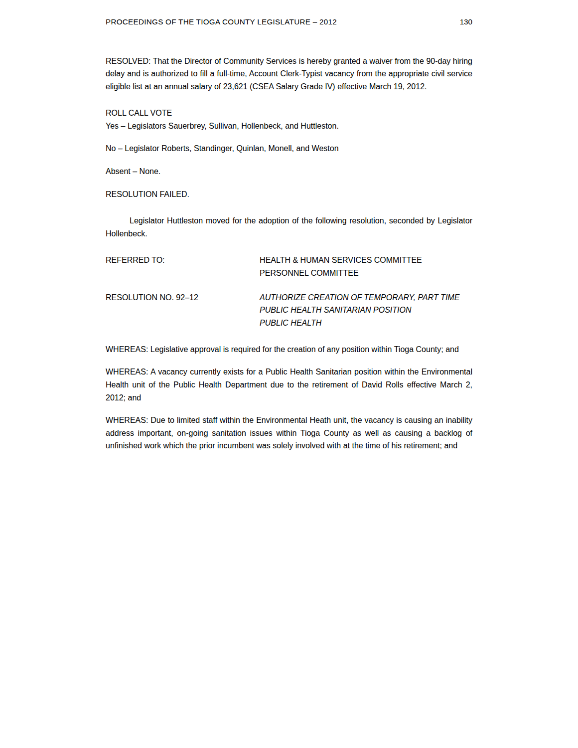PROCEEDINGS OF THE TIOGA COUNTY LEGISLATURE – 2012 130
RESOLVED: That the Director of Community Services is hereby granted a waiver from the 90-day hiring delay and is authorized to fill a full-time, Account Clerk-Typist vacancy from the appropriate civil service eligible list at an annual salary of 23,621 (CSEA Salary Grade IV) effective March 19, 2012.
ROLL CALL VOTE
Yes – Legislators Sauerbrey, Sullivan, Hollenbeck, and Huttleston.
No – Legislator Roberts, Standinger, Quinlan, Monell, and Weston
Absent – None.
RESOLUTION FAILED.
Legislator Huttleston moved for the adoption of the following resolution, seconded by Legislator Hollenbeck.
| REFERRED TO: | HEALTH & HUMAN SERVICES COMMITTEE PERSONNEL COMMITTEE |
| RESOLUTION NO. 92–12 | AUTHORIZE CREATION OF TEMPORARY, PART TIME PUBLIC HEALTH SANITARIAN POSITION PUBLIC HEALTH |
WHEREAS: Legislative approval is required for the creation of any position within Tioga County; and
WHEREAS: A vacancy currently exists for a Public Health Sanitarian position within the Environmental Health unit of the Public Health Department due to the retirement of David Rolls effective March 2, 2012; and
WHEREAS: Due to limited staff within the Environmental Heath unit, the vacancy is causing an inability address important, on-going sanitation issues within Tioga County as well as causing a backlog of unfinished work which the prior incumbent was solely involved with at the time of his retirement; and